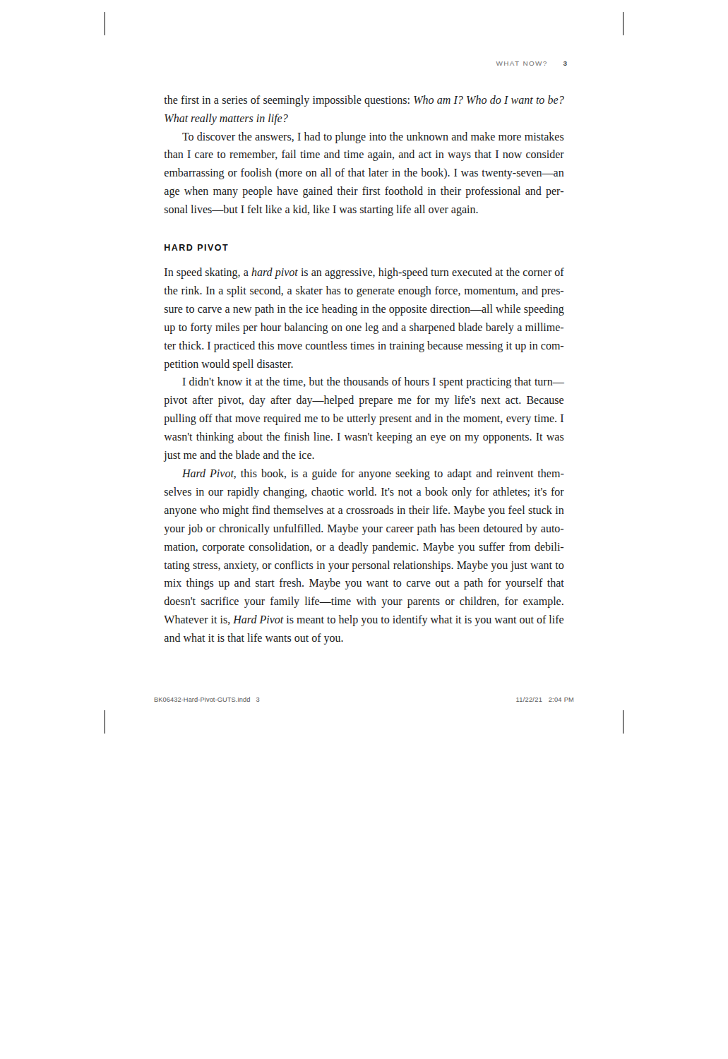What Now? 3
the first in a series of seemingly impossible questions: Who am I? Who do I want to be? What really matters in life?
To discover the answers, I had to plunge into the unknown and make more mistakes than I care to remember, fail time and time again, and act in ways that I now consider embarrassing or foolish (more on all of that later in the book). I was twenty-seven—an age when many people have gained their first foothold in their professional and personal lives—but I felt like a kid, like I was starting life all over again.
Hard Pivot
In speed skating, a hard pivot is an aggressive, high-speed turn executed at the corner of the rink. In a split second, a skater has to generate enough force, momentum, and pressure to carve a new path in the ice heading in the opposite direction—all while speeding up to forty miles per hour balancing on one leg and a sharpened blade barely a millimeter thick. I practiced this move countless times in training because messing it up in competition would spell disaster.
I didn't know it at the time, but the thousands of hours I spent practicing that turn—pivot after pivot, day after day—helped prepare me for my life's next act. Because pulling off that move required me to be utterly present and in the moment, every time. I wasn't thinking about the finish line. I wasn't keeping an eye on my opponents. It was just me and the blade and the ice.
Hard Pivot, this book, is a guide for anyone seeking to adapt and reinvent themselves in our rapidly changing, chaotic world. It's not a book only for athletes; it's for anyone who might find themselves at a crossroads in their life. Maybe you feel stuck in your job or chronically unfulfilled. Maybe your career path has been detoured by automation, corporate consolidation, or a deadly pandemic. Maybe you suffer from debilitating stress, anxiety, or conflicts in your personal relationships. Maybe you just want to mix things up and start fresh. Maybe you want to carve out a path for yourself that doesn't sacrifice your family life—time with your parents or children, for example. Whatever it is, Hard Pivot is meant to help you to identify what it is you want out of life and what it is that life wants out of you.
BK06432-Hard-Pivot-GUTS.indd 3 11/22/21 2:04 PM